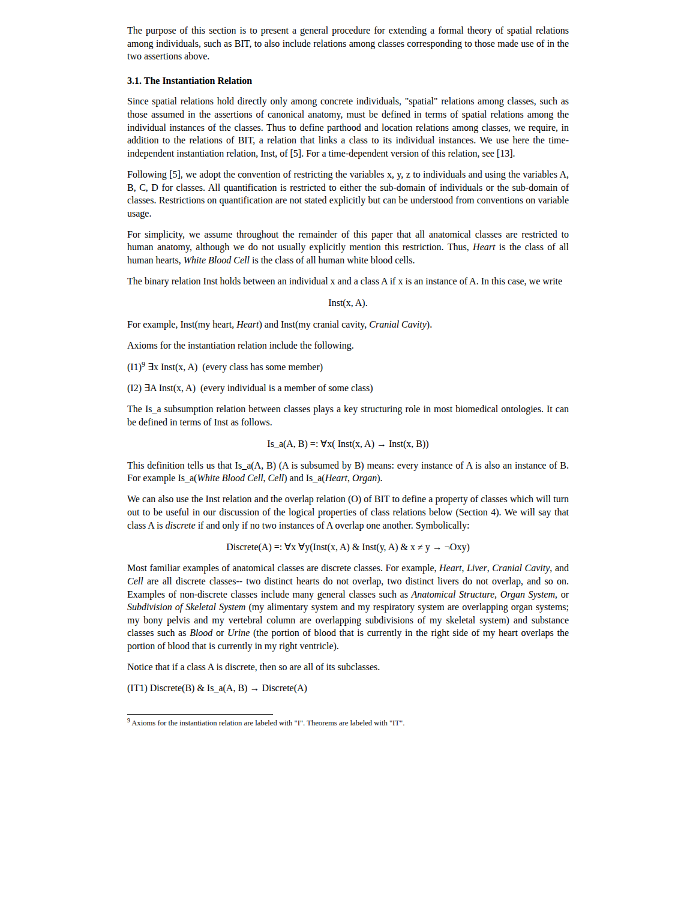The purpose of this section is to present a general procedure for extending a formal theory of spatial relations among individuals, such as BIT, to also include relations among classes corresponding to those made use of in the two assertions above.
3.1. The Instantiation Relation
Since spatial relations hold directly only among concrete individuals, "spatial" relations among classes, such as those assumed in the assertions of canonical anatomy, must be defined in terms of spatial relations among the individual instances of the classes. Thus to define parthood and location relations among classes, we require, in addition to the relations of BIT, a relation that links a class to its individual instances. We use here the time-independent instantiation relation, Inst, of [5]. For a time-dependent version of this relation, see [13].
Following [5], we adopt the convention of restricting the variables x, y, z to individuals and using the variables A, B, C, D for classes. All quantification is restricted to either the sub-domain of individuals or the sub-domain of classes. Restrictions on quantification are not stated explicitly but can be understood from conventions on variable usage.
For simplicity, we assume throughout the remainder of this paper that all anatomical classes are restricted to human anatomy, although we do not usually explicitly mention this restriction. Thus, Heart is the class of all human hearts, White Blood Cell is the class of all human white blood cells.
The binary relation Inst holds between an individual x and a class A if x is an instance of A. In this case, we write
Inst(x, A).
For example, Inst(my heart, Heart) and Inst(my cranial cavity, Cranial Cavity).
Axioms for the instantiation relation include the following.
(I1)9 ∃x Inst(x, A) (every class has some member)
(I2) ∃A Inst(x, A) (every individual is a member of some class)
The Is_a subsumption relation between classes plays a key structuring role in most biomedical ontologies. It can be defined in terms of Inst as follows.
Is_a(A, B) =: ∀x( Inst(x, A) → Inst(x, B))
This definition tells us that Is_a(A, B) (A is subsumed by B) means: every instance of A is also an instance of B. For example Is_a(White Blood Cell, Cell) and Is_a(Heart, Organ).
We can also use the Inst relation and the overlap relation (O) of BIT to define a property of classes which will turn out to be useful in our discussion of the logical properties of class relations below (Section 4). We will say that class A is discrete if and only if no two instances of A overlap one another. Symbolically:
Discrete(A) =: ∀x ∀y(Inst(x, A) & Inst(y, A) & x ≠ y → ¬Oxy)
Most familiar examples of anatomical classes are discrete classes. For example, Heart, Liver, Cranial Cavity, and Cell are all discrete classes-- two distinct hearts do not overlap, two distinct livers do not overlap, and so on. Examples of non-discrete classes include many general classes such as Anatomical Structure, Organ System, or Subdivision of Skeletal System (my alimentary system and my respiratory system are overlapping organ systems; my bony pelvis and my vertebral column are overlapping subdivisions of my skeletal system) and substance classes such as Blood or Urine (the portion of blood that is currently in the right side of my heart overlaps the portion of blood that is currently in my right ventricle).
Notice that if a class A is discrete, then so are all of its subclasses.
(IT1) Discrete(B) & Is_a(A, B) → Discrete(A)
9 Axioms for the instantiation relation are labeled with "I". Theorems are labeled with "IT".